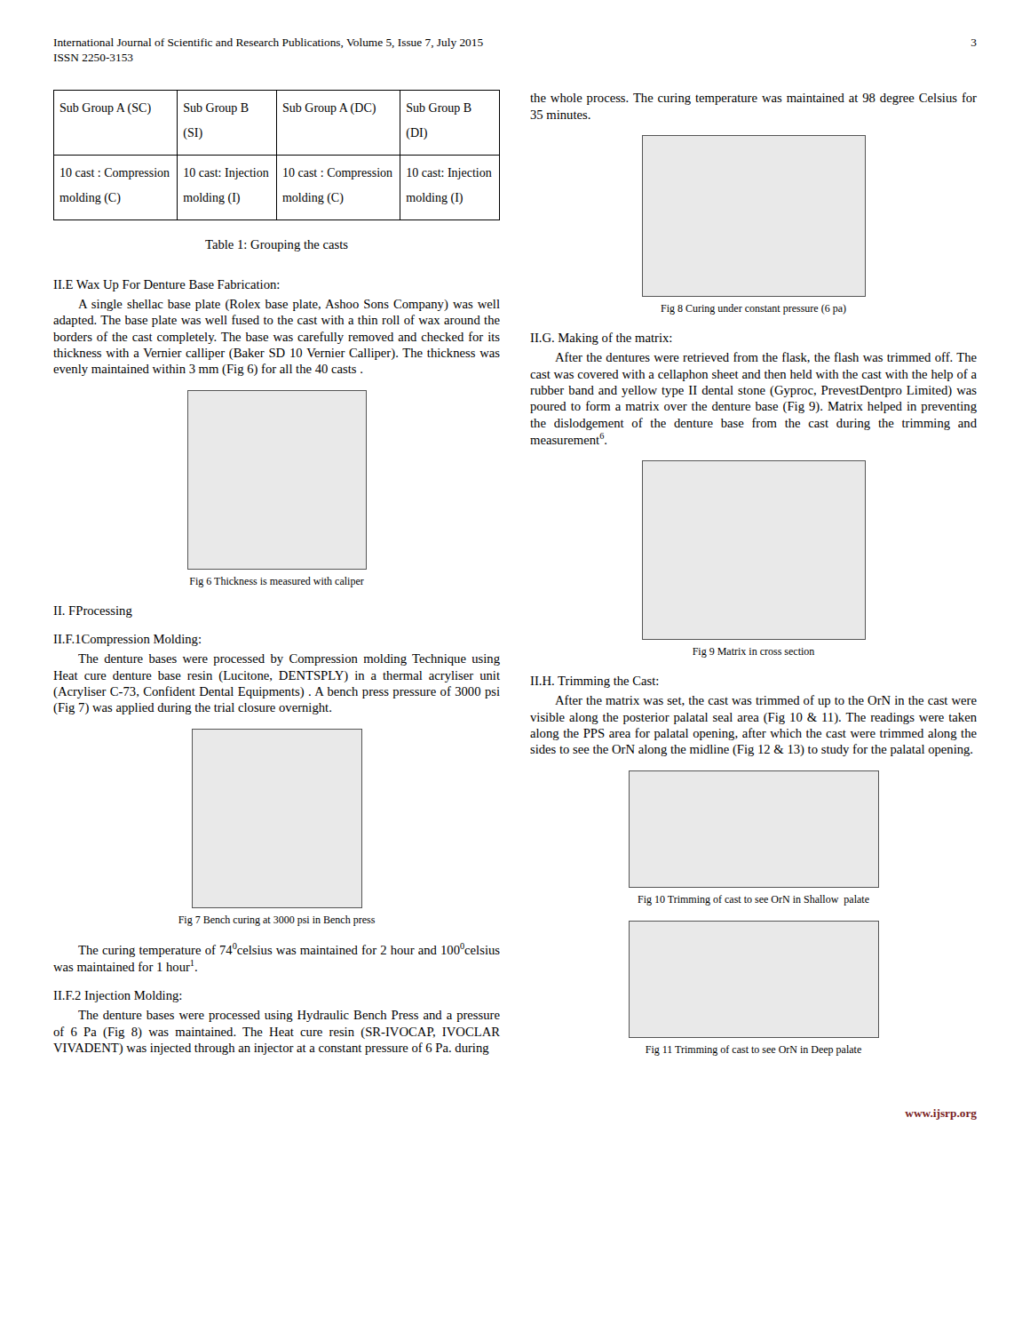International Journal of Scientific and Research Publications, Volume 5, Issue 7, July 2015
ISSN 2250-3153
3
| Sub Group A (SC) | Sub Group B (SI) | Sub Group A (DC) | Sub Group B (DI) |
| 10 cast : Compression molding (C) | 10 cast: Injection molding (I) | 10 cast : Compression molding (C) | 10 cast: Injection molding (I) |
Table 1: Grouping the casts
II.E Wax Up For Denture Base Fabrication:
A single shellac base plate (Rolex base plate, Ashoo Sons Company) was well adapted. The base plate was well fused to the cast with a thin roll of wax around the borders of the cast completely. The base was carefully removed and checked for its thickness with a Vernier calliper (Baker SD 10 Vernier Calliper). The thickness was evenly maintained within 3 mm (Fig 6) for all the 40 casts .
Fig 6 Thickness is measured with caliper
II. FProcessing
II.F.1Compression Molding:
The denture bases were processed by Compression molding Technique using Heat cure denture base resin (Lucitone, DENTSPLY) in a thermal acryliser unit (Acryliser C-73, Confident Dental Equipments) . A bench press pressure of 3000 psi (Fig 7) was applied during the trial closure overnight.
Fig 7 Bench curing at 3000 psi in Bench press
The curing temperature of 740celsius was maintained for 2 hour and 1000celsius was maintained for 1 hour1.
II.F.2 Injection Molding:
The denture bases were processed using Hydraulic Bench Press and a pressure of 6 Pa (Fig 8) was maintained. The Heat cure resin (SR-IVOCAP, IVOCLAR VIVADENT) was injected through an injector at a constant pressure of 6 Pa. during
the whole process. The curing temperature was maintained at 98 degree Celsius for 35 minutes.
Fig 8 Curing under constant pressure (6 pa)
II.G. Making of the matrix:
After the dentures were retrieved from the flask, the flash was trimmed off. The cast was covered with a cellaphon sheet and then held with the cast with the help of a rubber band and yellow type II dental stone (Gyproc, PrevestDentpro Limited) was poured to form a matrix over the denture base (Fig 9). Matrix helped in preventing the dislodgement of the denture base from the cast during the trimming and measurement6.
Fig 9 Matrix in cross section
II.H. Trimming the Cast:
After the matrix was set, the cast was trimmed of up to the OrN in the cast were visible along the posterior palatal seal area (Fig 10 & 11). The readings were taken along the PPS area for palatal opening, after which the cast were trimmed along the sides to see the OrN along the midline (Fig 12 & 13) to study for the palatal opening.
Fig 10 Trimming of cast to see OrN in Shallow palate
Fig 11 Trimming of cast to see OrN in Deep palate
www.ijsrp.org